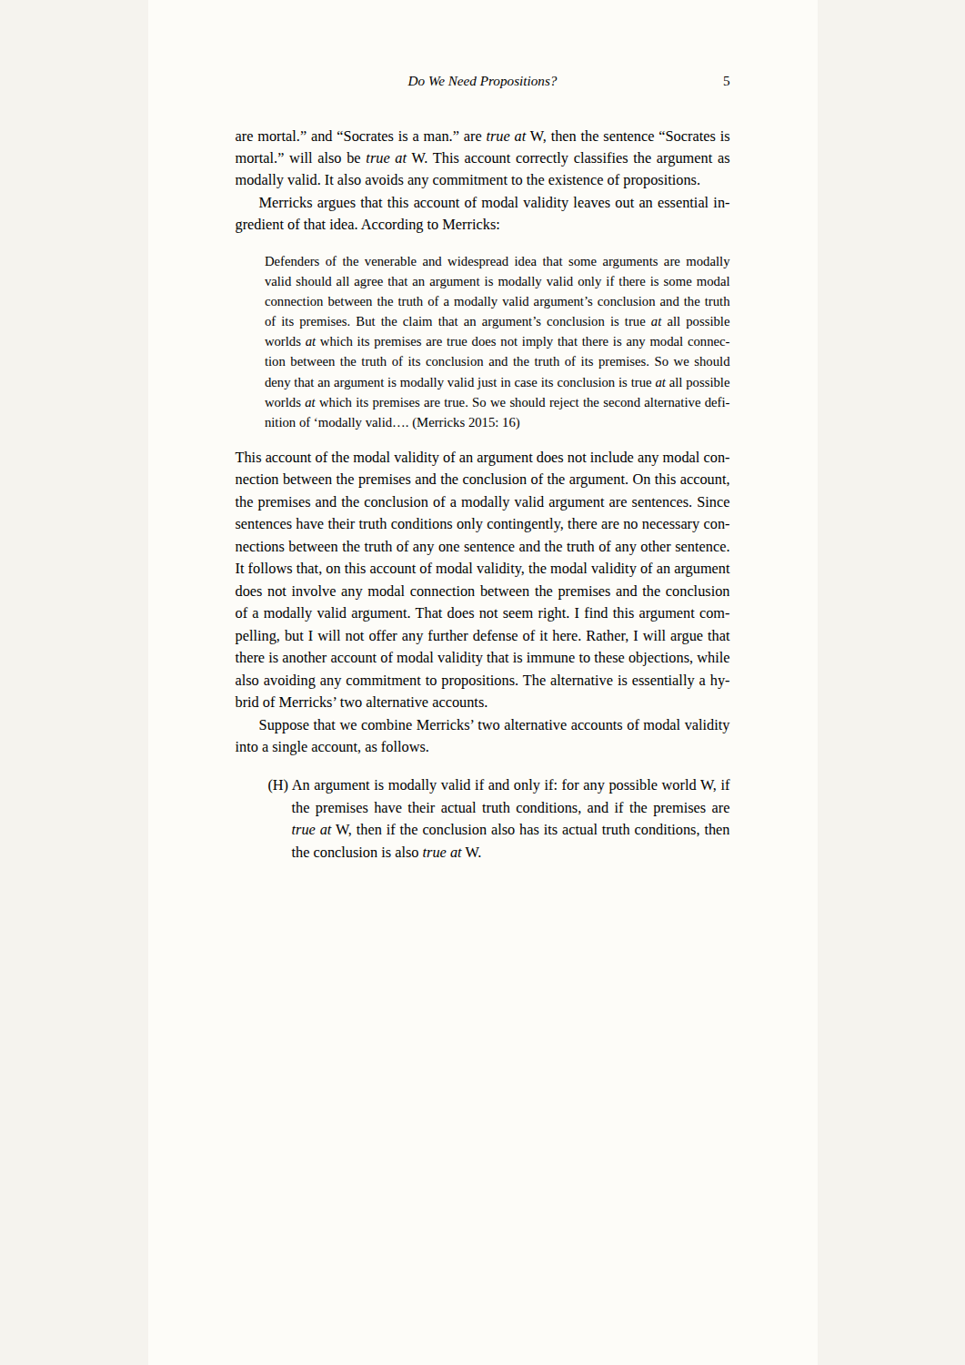Do We Need Propositions?5
are mortal.” and “Socrates is a man.” are true at W, then the sentence “Socrates is mortal.” will also be true at W. This account correctly classifies the argument as modally valid. It also avoids any commitment to the existence of propositions.
Merricks argues that this account of modal validity leaves out an essential ingredient of that idea. According to Merricks:
Defenders of the venerable and widespread idea that some arguments are modally valid should all agree that an argument is modally valid only if there is some modal connection between the truth of a modally valid argument’s conclusion and the truth of its premises. But the claim that an argument’s conclusion is true at all possible worlds at which its premises are true does not imply that there is any modal connection between the truth of its conclusion and the truth of its premises. So we should deny that an argument is modally valid just in case its conclusion is true at all possible worlds at which its premises are true. So we should reject the second alternative definition of ‘modally valid…. (Merricks 2015: 16)
This account of the modal validity of an argument does not include any modal connection between the premises and the conclusion of the argument. On this account, the premises and the conclusion of a modally valid argument are sentences. Since sentences have their truth conditions only contingently, there are no necessary connections between the truth of any one sentence and the truth of any other sentence. It follows that, on this account of modal validity, the modal validity of an argument does not involve any modal connection between the premises and the conclusion of a modally valid argument. That does not seem right. I find this argument compelling, but I will not offer any further defense of it here. Rather, I will argue that there is another account of modal validity that is immune to these objections, while also avoiding any commitment to propositions. The alternative is essentially a hybrid of Merricks’ two alternative accounts.
Suppose that we combine Merricks’ two alternative accounts of modal validity into a single account, as follows.
(H) An argument is modally valid if and only if: for any possible world W, if the premises have their actual truth conditions, and if the premises are true at W, then if the conclusion also has its actual truth conditions, then the conclusion is also true at W.